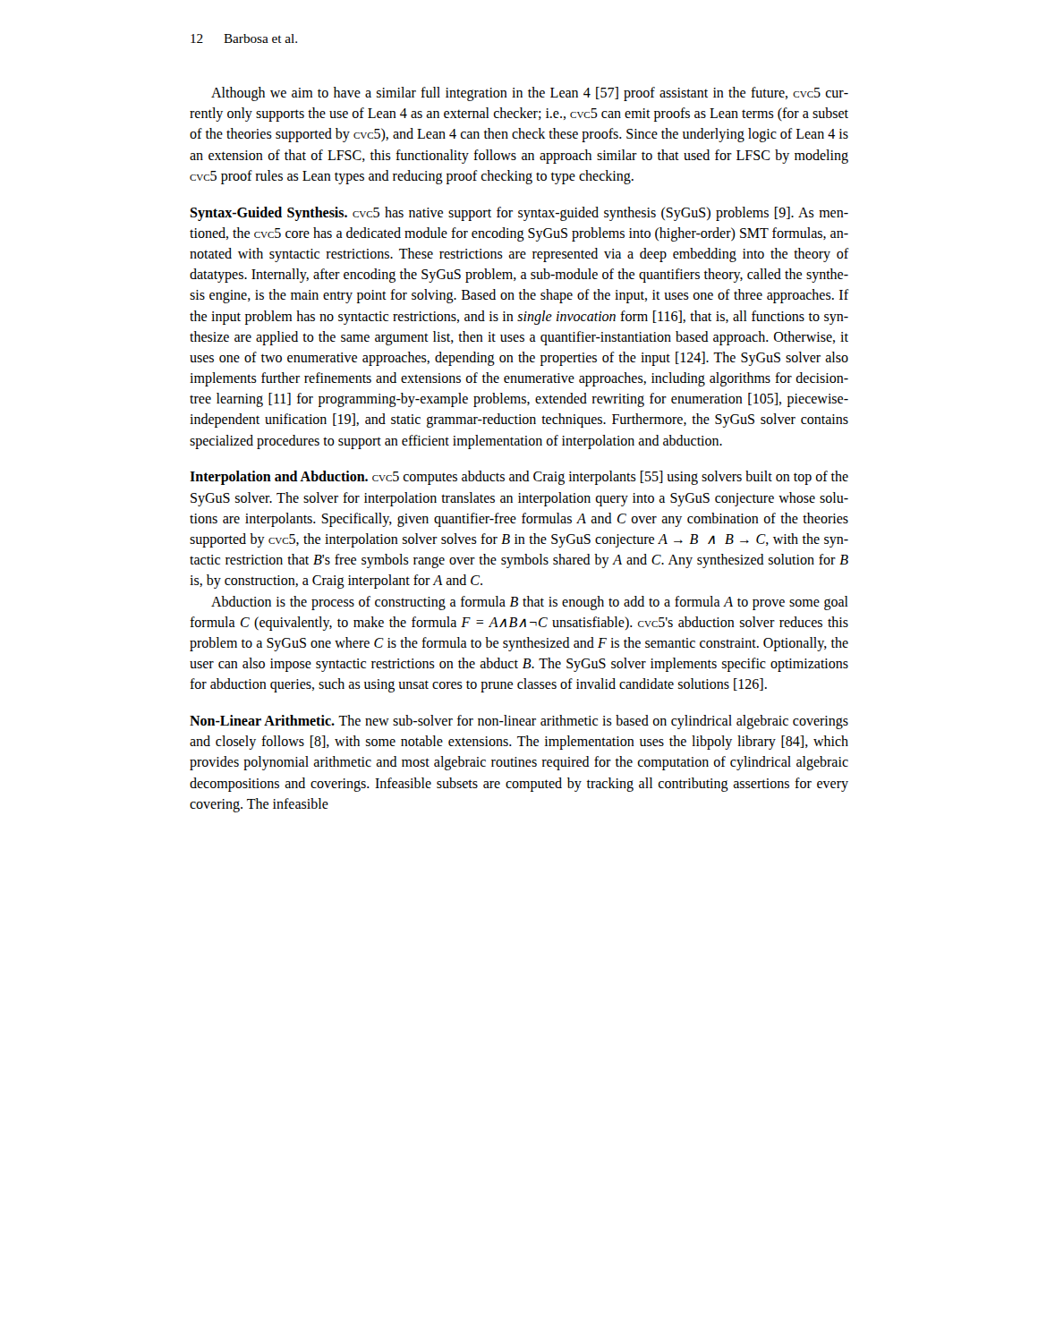12 Barbosa et al.
Although we aim to have a similar full integration in the Lean 4 [57] proof assistant in the future, cvc5 currently only supports the use of Lean 4 as an external checker; i.e., cvc5 can emit proofs as Lean terms (for a subset of the theories supported by cvc5), and Lean 4 can then check these proofs. Since the underlying logic of Lean 4 is an extension of that of LFSC, this functionality follows an approach similar to that used for LFSC by modeling cvc5 proof rules as Lean types and reducing proof checking to type checking.
Syntax-Guided Synthesis.
cvc5 has native support for syntax-guided synthesis (SyGuS) problems [9]. As mentioned, the cvc5 core has a dedicated module for encoding SyGuS problems into (higher-order) SMT formulas, annotated with syntactic restrictions. These restrictions are represented via a deep embedding into the theory of datatypes. Internally, after encoding the SyGuS problem, a sub-module of the quantifiers theory, called the synthesis engine, is the main entry point for solving. Based on the shape of the input, it uses one of three approaches. If the input problem has no syntactic restrictions, and is in single invocation form [116], that is, all functions to synthesize are applied to the same argument list, then it uses a quantifier-instantiation based approach. Otherwise, it uses one of two enumerative approaches, depending on the properties of the input [124]. The SyGuS solver also implements further refinements and extensions of the enumerative approaches, including algorithms for decision-tree learning [11] for programming-by-example problems, extended rewriting for enumeration [105], piecewise-independent unification [19], and static grammar-reduction techniques. Furthermore, the SyGuS solver contains specialized procedures to support an efficient implementation of interpolation and abduction.
Interpolation and Abduction.
cvc5 computes abducts and Craig interpolants [55] using solvers built on top of the SyGuS solver. The solver for interpolation translates an interpolation query into a SyGuS conjecture whose solutions are interpolants. Specifically, given quantifier-free formulas A and C over any combination of the theories supported by cvc5, the interpolation solver solves for B in the SyGuS conjecture A → B ∧ B → C, with the syntactic restriction that B's free symbols range over the symbols shared by A and C. Any synthesized solution for B is, by construction, a Craig interpolant for A and C.
Abduction is the process of constructing a formula B that is enough to add to a formula A to prove some goal formula C (equivalently, to make the formula F = A∧B∧¬C unsatisfiable). cvc5's abduction solver reduces this problem to a SyGuS one where C is the formula to be synthesized and F is the semantic constraint. Optionally, the user can also impose syntactic restrictions on the abduct B. The SyGuS solver implements specific optimizations for abduction queries, such as using unsat cores to prune classes of invalid candidate solutions [126].
Non-Linear Arithmetic.
The new sub-solver for non-linear arithmetic is based on cylindrical algebraic coverings and closely follows [8], with some notable extensions. The implementation uses the libpoly library [84], which provides polynomial arithmetic and most algebraic routines required for the computation of cylindrical algebraic decompositions and coverings. Infeasible subsets are computed by tracking all contributing assertions for every covering. The infeasible